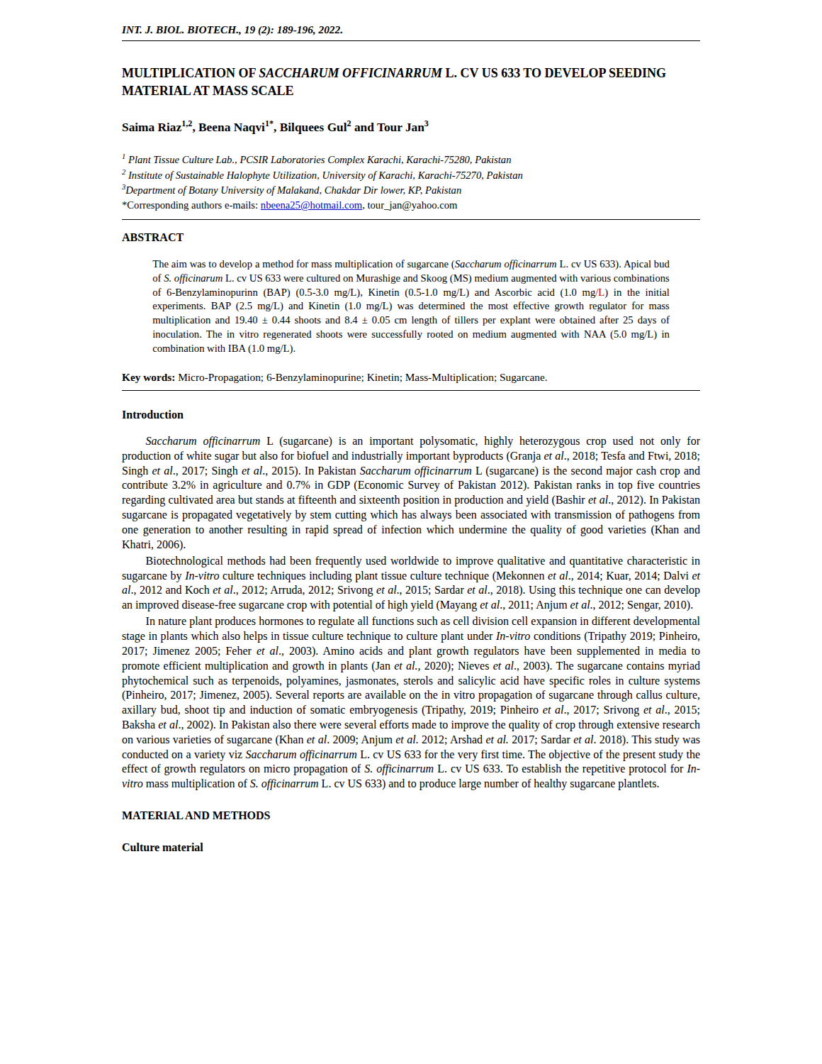INT. J. BIOL. BIOTECH., 19 (2): 189-196, 2022.
MULTIPLICATION OF SACCHARUM OFFICINARRUM L. CV US 633 TO DEVELOP SEEDING MATERIAL AT MASS SCALE
Saima Riaz1,2, Beena Naqvi1*, Bilquees Gul2 and Tour Jan3
1 Plant Tissue Culture Lab., PCSIR Laboratories Complex Karachi, Karachi-75280, Pakistan
2 Institute of Sustainable Halophyte Utilization, University of Karachi, Karachi-75270, Pakistan
3Department of Botany University of Malakand, Chakdar Dir lower, KP, Pakistan
*Corresponding authors e-mails: nbeena25@hotmail.com, tour_jan@yahoo.com
ABSTRACT
The aim was to develop a method for mass multiplication of sugarcane (Saccharum officinarrum L. cv US 633). Apical bud of S. officinarum L. cv US 633 were cultured on Murashige and Skoog (MS) medium augmented with various combinations of 6-Benzylaminopurinn (BAP) (0.5-3.0 mg/L), Kinetin (0.5-1.0 mg/L) and Ascorbic acid (1.0 mg/L) in the initial experiments. BAP (2.5 mg/L) and Kinetin (1.0 mg/L) was determined the most effective growth regulator for mass multiplication and 19.40 ± 0.44 shoots and 8.4 ± 0.05 cm length of tillers per explant were obtained after 25 days of inoculation. The in vitro regenerated shoots were successfully rooted on medium augmented with NAA (5.0 mg/L) in combination with IBA (1.0 mg/L).
Key words: Micro-Propagation; 6-Benzylaminopurine; Kinetin; Mass-Multiplication; Sugarcane.
Introduction
Saccharum officinarrum L (sugarcane) is an important polysomatic, highly heterozygous crop used not only for production of white sugar but also for biofuel and industrially important byproducts (Granja et al., 2018; Tesfa and Ftwi, 2018; Singh et al., 2017; Singh et al., 2015). In Pakistan Saccharum officinarrum L (sugarcane) is the second major cash crop and contribute 3.2% in agriculture and 0.7% in GDP (Economic Survey of Pakistan 2012). Pakistan ranks in top five countries regarding cultivated area but stands at fifteenth and sixteenth position in production and yield (Bashir et al., 2012). In Pakistan sugarcane is propagated vegetatively by stem cutting which has always been associated with transmission of pathogens from one generation to another resulting in rapid spread of infection which undermine the quality of good varieties (Khan and Khatri, 2006).
Biotechnological methods had been frequently used worldwide to improve qualitative and quantitative characteristic in sugarcane by In-vitro culture techniques including plant tissue culture technique (Mekonnen et al., 2014; Kuar, 2014; Dalvi et al., 2012 and Koch et al., 2012; Arruda, 2012; Srivong et al., 2015; Sardar et al., 2018). Using this technique one can develop an improved disease-free sugarcane crop with potential of high yield (Mayang et al., 2011; Anjum et al., 2012; Sengar, 2010).
In nature plant produces hormones to regulate all functions such as cell division cell expansion in different developmental stage in plants which also helps in tissue culture technique to culture plant under In-vitro conditions (Tripathy 2019; Pinheiro, 2017; Jimenez 2005; Feher et al., 2003). Amino acids and plant growth regulators have been supplemented in media to promote efficient multiplication and growth in plants (Jan et al., 2020); Nieves et al., 2003). The sugarcane contains myriad phytochemical such as terpenoids, polyamines, jasmonates, sterols and salicylic acid have specific roles in culture systems (Pinheiro, 2017; Jimenez, 2005). Several reports are available on the in vitro propagation of sugarcane through callus culture, axillary bud, shoot tip and induction of somatic embryogenesis (Tripathy, 2019; Pinheiro et al., 2017; Srivong et al., 2015; Baksha et al., 2002). In Pakistan also there were several efforts made to improve the quality of crop through extensive research on various varieties of sugarcane (Khan et al. 2009; Anjum et al. 2012; Arshad et al. 2017; Sardar et al. 2018). This study was conducted on a variety viz Saccharum officinarrum L. cv US 633 for the very first time. The objective of the present study the effect of growth regulators on micro propagation of S. officinarrum L. cv US 633. To establish the repetitive protocol for In-vitro mass multiplication of S. officinarrum L. cv US 633) and to produce large number of healthy sugarcane plantlets.
MATERIAL AND METHODS
Culture material